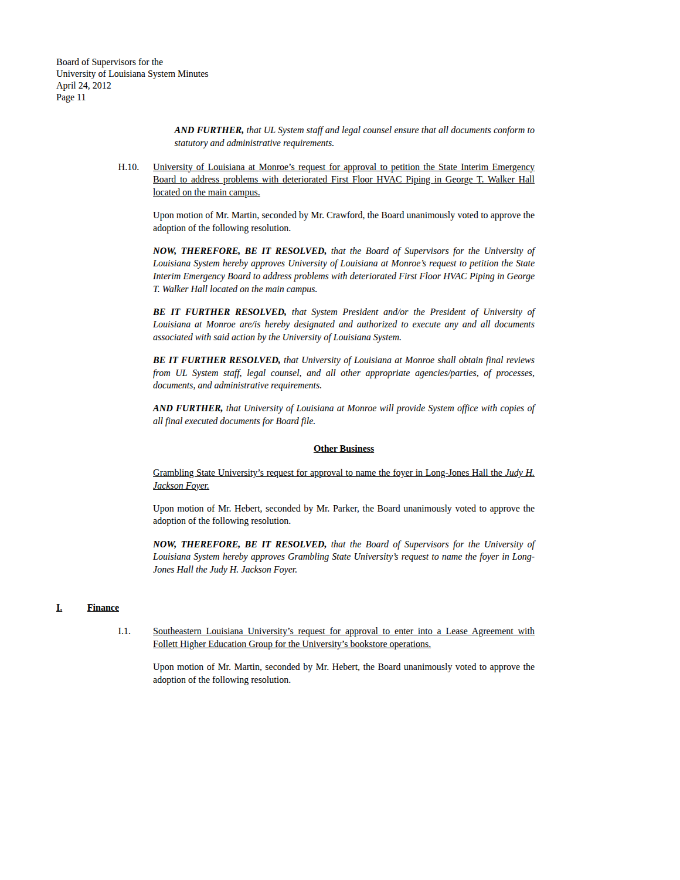Board of Supervisors for the
University of Louisiana System Minutes
April 24, 2012
Page 11
AND FURTHER, that UL System staff and legal counsel ensure that all documents conform to statutory and administrative requirements.
H.10.
University of Louisiana at Monroe’s request for approval to petition the State Interim Emergency Board to address problems with deteriorated First Floor HVAC Piping in George T. Walker Hall located on the main campus.
Upon motion of Mr. Martin, seconded by Mr. Crawford, the Board unanimously voted to approve the adoption of the following resolution.
NOW, THEREFORE, BE IT RESOLVED, that the Board of Supervisors for the University of Louisiana System hereby approves University of Louisiana at Monroe’s request to petition the State Interim Emergency Board to address problems with deteriorated First Floor HVAC Piping in George T. Walker Hall located on the main campus.
BE IT FURTHER RESOLVED, that System President and/or the President of University of Louisiana at Monroe are/is hereby designated and authorized to execute any and all documents associated with said action by the University of Louisiana System.
BE IT FURTHER RESOLVED, that University of Louisiana at Monroe shall obtain final reviews from UL System staff, legal counsel, and all other appropriate agencies/parties, of processes, documents, and administrative requirements.
AND FURTHER, that University of Louisiana at Monroe will provide System office with copies of all final executed documents for Board file.
Other Business
Grambling State University’s request for approval to name the foyer in Long-Jones Hall the Judy H. Jackson Foyer.
Upon motion of Mr. Hebert, seconded by Mr. Parker, the Board unanimously voted to approve the adoption of the following resolution.
NOW, THEREFORE, BE IT RESOLVED, that the Board of Supervisors for the University of Louisiana System hereby approves Grambling State University’s request to name the foyer in Long-Jones Hall the Judy H. Jackson Foyer.
I.
Finance
I.1.
Southeastern Louisiana University’s request for approval to enter into a Lease Agreement with Follett Higher Education Group for the University’s bookstore operations.
Upon motion of Mr. Martin, seconded by Mr. Hebert, the Board unanimously voted to approve the adoption of the following resolution.